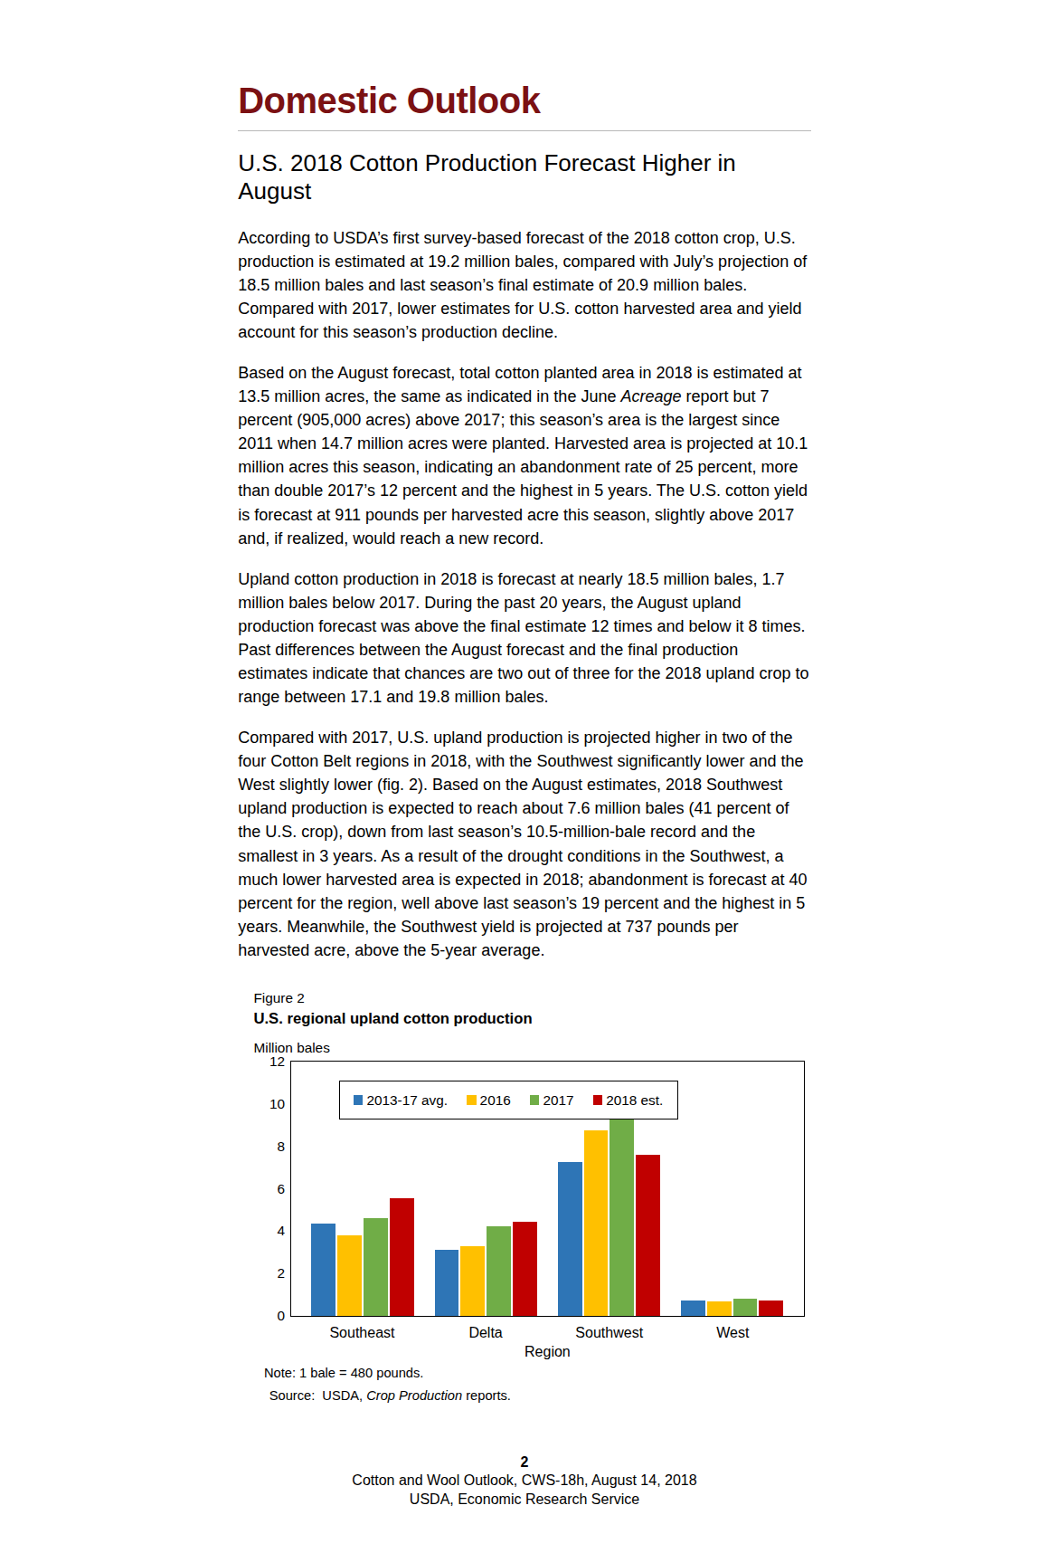Domestic Outlook
U.S. 2018 Cotton Production Forecast Higher in August
According to USDA’s first survey-based forecast of the 2018 cotton crop, U.S. production is estimated at 19.2 million bales, compared with July’s projection of 18.5 million bales and last season’s final estimate of 20.9 million bales. Compared with 2017, lower estimates for U.S. cotton harvested area and yield account for this season’s production decline.
Based on the August forecast, total cotton planted area in 2018 is estimated at 13.5 million acres, the same as indicated in the June Acreage report but 7 percent (905,000 acres) above 2017; this season’s area is the largest since 2011 when 14.7 million acres were planted. Harvested area is projected at 10.1 million acres this season, indicating an abandonment rate of 25 percent, more than double 2017’s 12 percent and the highest in 5 years. The U.S. cotton yield is forecast at 911 pounds per harvested acre this season, slightly above 2017 and, if realized, would reach a new record.
Upland cotton production in 2018 is forecast at nearly 18.5 million bales, 1.7 million bales below 2017. During the past 20 years, the August upland production forecast was above the final estimate 12 times and below it 8 times. Past differences between the August forecast and the final production estimates indicate that chances are two out of three for the 2018 upland crop to range between 17.1 and 19.8 million bales.
Compared with 2017, U.S. upland production is projected higher in two of the four Cotton Belt regions in 2018, with the Southwest significantly lower and the West slightly lower (fig. 2). Based on the August estimates, 2018 Southwest upland production is expected to reach about 7.6 million bales (41 percent of the U.S. crop), down from last season’s 10.5-million-bale record and the smallest in 3 years. As a result of the drought conditions in the Southwest, a much lower harvested area is expected in 2018; abandonment is forecast at 40 percent for the region, well above last season’s 19 percent and the highest in 5 years. Meanwhile, the Southwest yield is projected at 737 pounds per harvested acre, above the 5-year average.
Figure 2
U.S. regional upland cotton production
Million bales
12 10 8 6 4 2 0
2013-17 avg. 2016 2017 2018 est.
Southeast Delta Southwest West
Region
Note: 1 bale = 480 pounds.
Source: USDA, Crop Production reports.
2
Cotton and Wool Outlook, CWS-18h, August 14, 2018
USDA, Economic Research Service